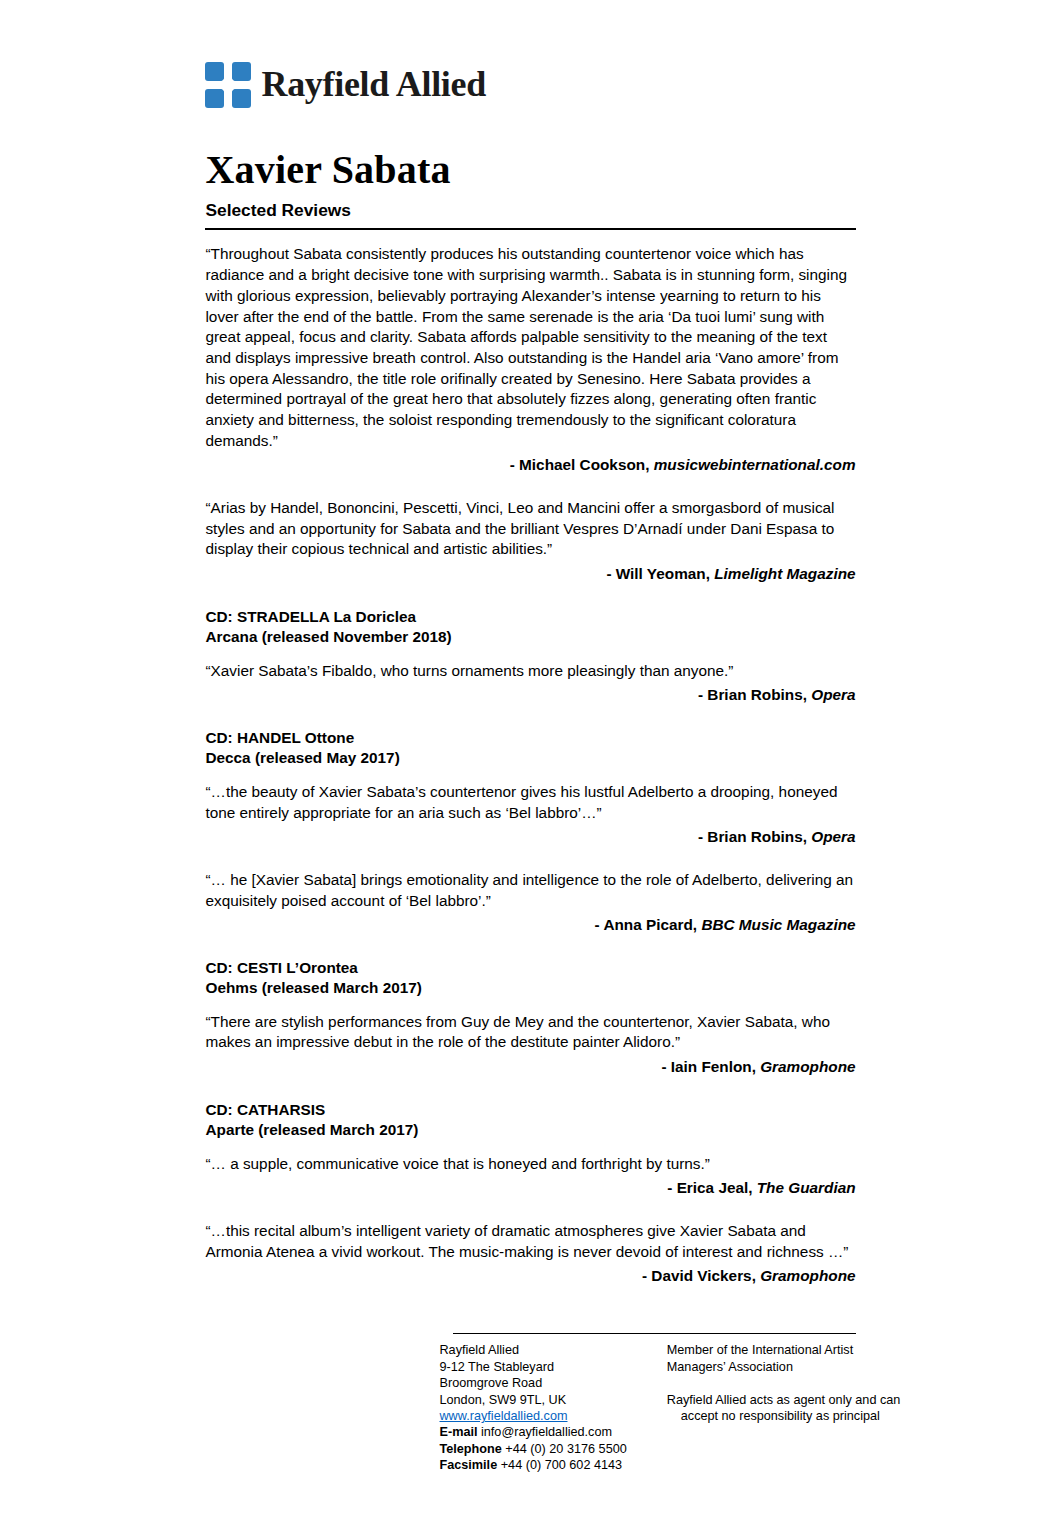Rayfield Allied
Xavier Sabata
Selected Reviews
“Throughout Sabata consistently produces his outstanding countertenor voice which has radiance and a bright decisive tone with surprising warmth.. Sabata is in stunning form, singing with glorious expression, believably portraying Alexander’s intense yearning to return to his lover after the end of the battle. From the same serenade is the aria ‘Da tuoi lumi’ sung with great appeal, focus and clarity. Sabata affords palpable sensitivity to the meaning of the text and displays impressive breath control. Also outstanding is the Handel aria ‘Vano amore’ from his opera Alessandro, the title role orifinally created by Senesino. Here Sabata provides a determined portrayal of the great hero that absolutely fizzes along, generating often frantic anxiety and bitterness, the soloist responding tremendously to the significant coloratura demands.”
- Michael Cookson, musicwebinternational.com
“Arias by Handel, Bononcini, Pescetti, Vinci, Leo and Mancini offer a smorgasbord of musical styles and an opportunity for Sabata and the brilliant Vespres D’Arnadí under Dani Espasa to display their copious technical and artistic abilities.”
- Will Yeoman, Limelight Magazine
CD: STRADELLA La Doriclea Arcana (released November 2018)
“Xavier Sabata’s Fibaldo, who turns ornaments more pleasingly than anyone.”
- Brian Robins, Opera
CD: HANDEL Ottone Decca (released May 2017)
“…the beauty of Xavier Sabata’s countertenor gives his lustful Adelberto a drooping, honeyed tone entirely appropriate for an aria such as ‘Bel labbro’…”
- Brian Robins, Opera
“… he [Xavier Sabata] brings emotionality and intelligence to the role of Adelberto, delivering an exquisitely poised account of ‘Bel labbro’.”
- Anna Picard, BBC Music Magazine
CD: CESTI L’Orontea Oehms (released March 2017)
“There are stylish performances from Guy de Mey and the countertenor, Xavier Sabata, who makes an impressive debut in the role of the destitute painter Alidoro.”
- Iain Fenlon, Gramophone
CD: CATHARSIS Aparte (released March 2017)
“… a supple, communicative voice that is honeyed and forthright by turns.”
- Erica Jeal, The Guardian
“…this recital album’s intelligent variety of dramatic atmospheres give Xavier Sabata and Armonia Atenea a vivid workout. The music-making is never devoid of interest and richness …”
- David Vickers, Gramophone
Rayfield Allied
9-12 The Stableyard
Broomgrove Road
London, SW9 9TL, UK
www.rayfieldallied.com
E-mail info@rayfieldallied.com
Telephone +44 (0) 20 3176 5500
Facsimile +44 (0) 700 602 4143
Member of the International Artist
Managers’ Association
Rayfield Allied acts as agent only and can
accept no responsibility as principal